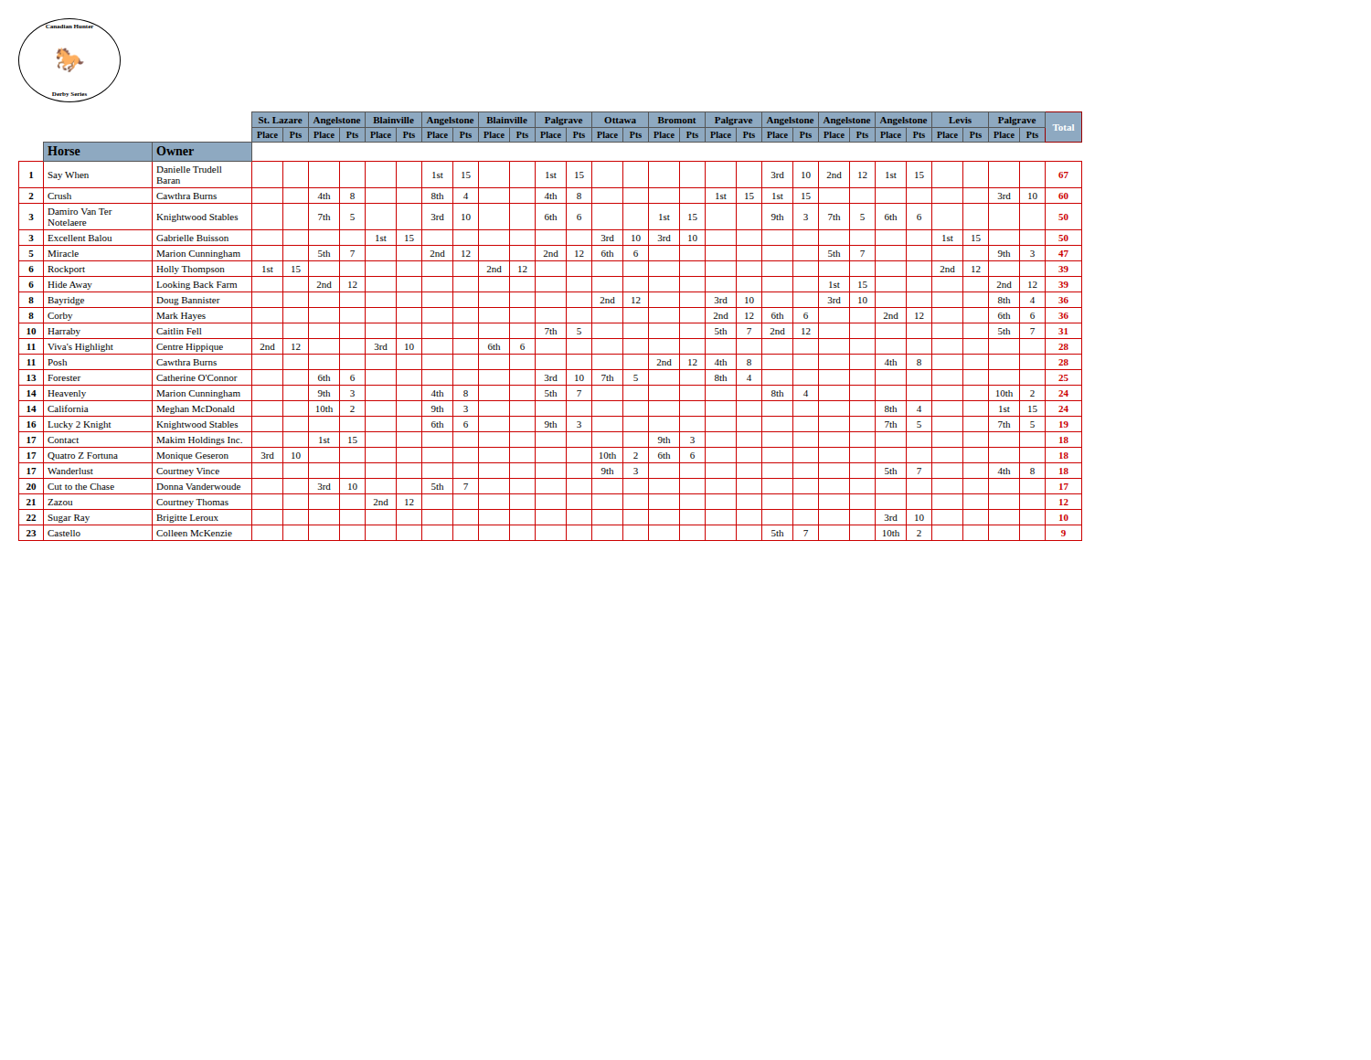Canadian Hunter
🐎
Derby Series
| | | | St. Lazare | Angelstone | Blainville | Angelstone | Blainville | Palgrave | Ottawa | Bromont | Palgrave | Angelstone | Angelstone | Angelstone | Levis | Palgrave | Total |
| --- | --- | --- | --- | --- | --- | --- | --- | --- | --- | --- | --- | --- | --- | --- | --- | --- | --- |
| Place | Pts | Place | Pts | Place | Pts | Place | Pts | Place | Pts | Place | Pts | Place | Pts | Place | Pts | Place | Pts | Place | Pts | Place | Pts | Place | Pts | Place | Pts | Place | Pts |
| | Horse | Owner | | |
| 1 | Say When | Danielle Trudell Baran | | | | | | | 1st | 15 | | | 1st | 15 | | | | | | | 3rd | 10 | 2nd | 12 | 1st | 15 | | | | | 67 |
| 2 | Crush | Cawthra Burns | | | 4th | 8 | | | 8th | 4 | | | 4th | 8 | | | | | 1st | 15 | 1st | 15 | | | | | | | 3rd | 10 | 60 |
| 3 | Damiro Van Ter Notelaere | Knightwood Stables | | | 7th | 5 | | | 3rd | 10 | | | 6th | 6 | | | 1st | 15 | | | 9th | 3 | 7th | 5 | 6th | 6 | | | | | 50 |
| 3 | Excellent Balou | Gabrielle Buisson | | | | | 1st | 15 | | | | | | | 3rd | 10 | 3rd | 10 | | | | | | | | | 1st | 15 | | | 50 |
| 5 | Miracle | Marion Cunningham | | | 5th | 7 | | | 2nd | 12 | | | 2nd | 12 | 6th | 6 | | | | | | | 5th | 7 | | | | | 9th | 3 | 47 |
| 6 | Rockport | Holly Thompson | 1st | 15 | | | | | | | 2nd | 12 | | | | | | | | | | | | | | | 2nd | 12 | | | 39 |
| 6 | Hide Away | Looking Back Farm | | | 2nd | 12 | | | | | | | | | | | | | | | | | 1st | 15 | | | | | 2nd | 12 | 39 |
| 8 | Bayridge | Doug Bannister | | | | | | | | | | | | | 2nd | 12 | | | 3rd | 10 | | | 3rd | 10 | | | | | 8th | 4 | 36 |
| 8 | Corby | Mark Hayes | | | | | | | | | | | | | | | | | 2nd | 12 | 6th | 6 | | | 2nd | 12 | | | 6th | 6 | 36 |
| 10 | Harraby | Caitlin Fell | | | | | | | | | | | 7th | 5 | | | | | 5th | 7 | 2nd | 12 | | | | | | | 5th | 7 | 31 |
| 11 | Viva's Highlight | Centre Hippique | 2nd | 12 | | | 3rd | 10 | | | 6th | 6 | | | | | | | | | | | | | | | | | | | 28 |
| 11 | Posh | Cawthra Burns | | | | | | | | | | | | | | | 2nd | 12 | 4th | 8 | | | | | 4th | 8 | | | | | 28 |
| 13 | Forester | Catherine O'Connor | | | 6th | 6 | | | | | | | 3rd | 10 | 7th | 5 | | | 8th | 4 | | | | | | | | | | | 25 |
| 14 | Heavenly | Marion Cunningham | | | 9th | 3 | | | 4th | 8 | | | 5th | 7 | | | | | | | 8th | 4 | | | | | | | 10th | 2 | 24 |
| 14 | California | Meghan McDonald | | | 10th | 2 | | | 9th | 3 | | | | | | | | | | | | | | | 8th | 4 | | | 1st | 15 | 24 |
| 16 | Lucky 2 Knight | Knightwood Stables | | | | | | | 6th | 6 | | | 9th | 3 | | | | | | | | | | | 7th | 5 | | | 7th | 5 | 19 |
| 17 | Contact | Makim Holdings Inc. | | | 1st | 15 | | | | | | | | | | | 9th | 3 | | | | | | | | | | | | | 18 |
| 17 | Quatro Z Fortuna | Monique Geseron | 3rd | 10 | | | | | | | | | | | 10th | 2 | 6th | 6 | | | | | | | | | | | | | 18 |
| 17 | Wanderlust | Courtney Vince | | | | | | | | | | | | | 9th | 3 | | | | | | | | | 5th | 7 | | | 4th | 8 | 18 |
| 20 | Cut to the Chase | Donna Vanderwoude | | | 3rd | 10 | | | 5th | 7 | | | | | | | | | | | | | | | | | | | | | 17 |
| 21 | Zazou | Courtney Thomas | | | | | 2nd | 12 | | | | | | | | | | | | | | | | | | | | | | | 12 |
| 22 | Sugar Ray | Brigitte Leroux | | | | | | | | | | | | | | | | | | | | | | | 3rd | 10 | | | | | 10 |
| 23 | Castello | Colleen McKenzie | | | | | | | | | | | | | | | | | | | 5th | 7 | | | 10th | 2 | | | | | 9 |